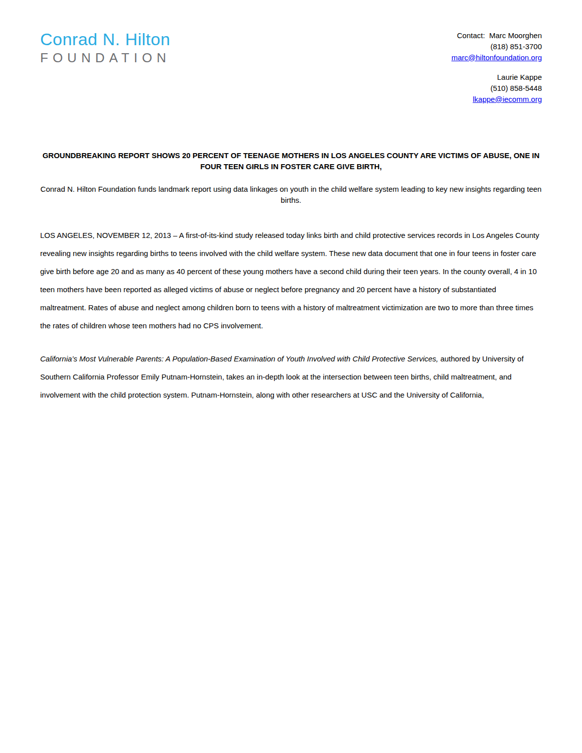Conrad N. Hilton
FOUNDATION
Contact: Marc Moorghen
(818) 851-3700
marc@hiltonfoundation.org
Laurie Kappe
(510) 858-5448
lkappe@iecomm.org
Groundbreaking report shows 20 percent of teenage mothers in Los Angeles County are victims of abuse, one in four teen girls in foster care give birth,
Conrad N. Hilton Foundation funds landmark report using data linkages on youth in the child welfare system leading to key new insights regarding teen births.
LOS ANGELES, NOVEMBER 12, 2013 – A first-of-its-kind study released today links birth and child protective services records in Los Angeles County revealing new insights regarding births to teens involved with the child welfare system. These new data document that one in four teens in foster care give birth before age 20 and as many as 40 percent of these young mothers have a second child during their teen years. In the county overall, 4 in 10 teen mothers have been reported as alleged victims of abuse or neglect before pregnancy and 20 percent have a history of substantiated maltreatment. Rates of abuse and neglect among children born to teens with a history of maltreatment victimization are two to more than three times the rates of children whose teen mothers had no CPS involvement.
California’s Most Vulnerable Parents: A Population-Based Examination of Youth Involved with Child Protective Services, authored by University of Southern California Professor Emily Putnam-Hornstein, takes an in-depth look at the intersection between teen births, child maltreatment, and involvement with the child protection system. Putnam-Hornstein, along with other researchers at USC and the University of California,